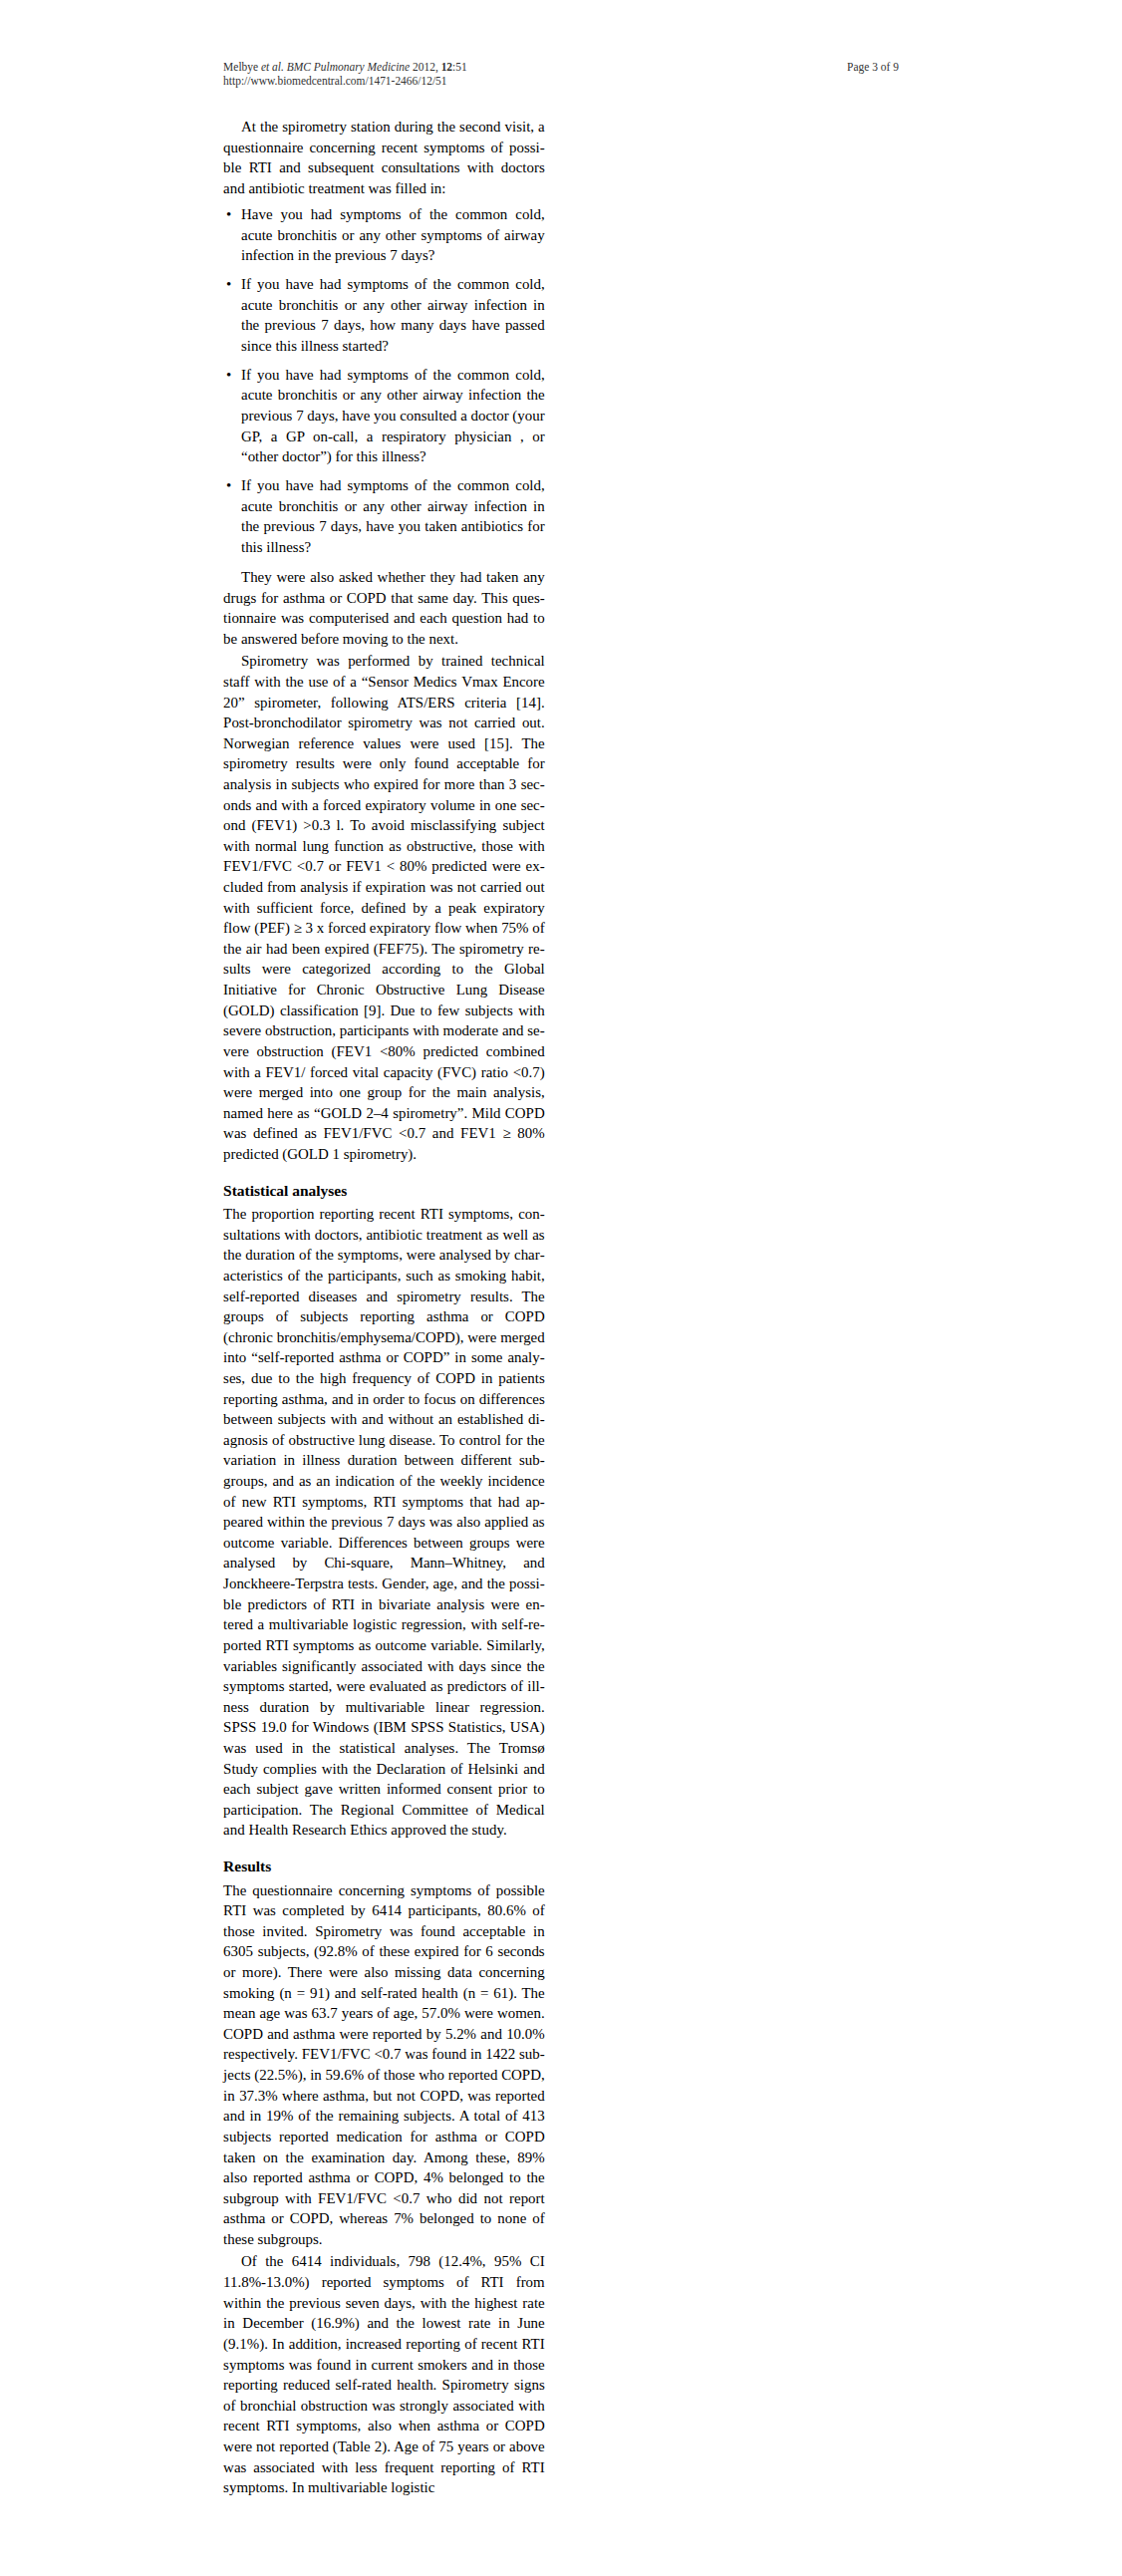Melbye et al. BMC Pulmonary Medicine 2012, 12:51
http://www.biomedcentral.com/1471-2466/12/51
Page 3 of 9
At the spirometry station during the second visit, a questionnaire concerning recent symptoms of possible RTI and subsequent consultations with doctors and antibiotic treatment was filled in:
Have you had symptoms of the common cold, acute bronchitis or any other symptoms of airway infection in the previous 7 days?
If you have had symptoms of the common cold, acute bronchitis or any other airway infection in the previous 7 days, how many days have passed since this illness started?
If you have had symptoms of the common cold, acute bronchitis or any other airway infection the previous 7 days, have you consulted a doctor (your GP, a GP on-call, a respiratory physician , or “other doctor”) for this illness?
If you have had symptoms of the common cold, acute bronchitis or any other airway infection in the previous 7 days, have you taken antibiotics for this illness?
They were also asked whether they had taken any drugs for asthma or COPD that same day. This questionnaire was computerised and each question had to be answered before moving to the next.
Spirometry was performed by trained technical staff with the use of a “Sensor Medics Vmax Encore 20” spirometer, following ATS/ERS criteria [14]. Post-bronchodilator spirometry was not carried out. Norwegian reference values were used [15]. The spirometry results were only found acceptable for analysis in subjects who expired for more than 3 seconds and with a forced expiratory volume in one second (FEV1) >0.3 l. To avoid misclassifying subject with normal lung function as obstructive, those with FEV1/FVC <0.7 or FEV1 < 80% predicted were excluded from analysis if expiration was not carried out with sufficient force, defined by a peak expiratory flow (PEF) ≥ 3 x forced expiratory flow when 75% of the air had been expired (FEF75). The spirometry results were categorized according to the Global Initiative for Chronic Obstructive Lung Disease (GOLD) classification [9]. Due to few subjects with severe obstruction, participants with moderate and severe obstruction (FEV1 <80% predicted combined with a FEV1/ forced vital capacity (FVC) ratio <0.7) were merged into one group for the main analysis, named here as “GOLD 2–4 spirometry”. Mild COPD was defined as FEV1/FVC <0.7 and FEV1 ≥ 80% predicted (GOLD 1 spirometry).
Statistical analyses
The proportion reporting recent RTI symptoms, consultations with doctors, antibiotic treatment as well as the duration of the symptoms, were analysed by characteristics of the participants, such as smoking habit, self-reported diseases and spirometry results. The groups of subjects reporting asthma or COPD (chronic bronchitis/emphysema/COPD), were merged into “self-reported asthma or COPD” in some analyses, due to the high frequency of COPD in patients reporting asthma, and in order to focus on differences between subjects with and without an established diagnosis of obstructive lung disease. To control for the variation in illness duration between different subgroups, and as an indication of the weekly incidence of new RTI symptoms, RTI symptoms that had appeared within the previous 7 days was also applied as outcome variable. Differences between groups were analysed by Chi-square, Mann–Whitney, and Jonckheere-Terpstra tests. Gender, age, and the possible predictors of RTI in bivariate analysis were entered a multivariable logistic regression, with self-reported RTI symptoms as outcome variable. Similarly, variables significantly associated with days since the symptoms started, were evaluated as predictors of illness duration by multivariable linear regression. SPSS 19.0 for Windows (IBM SPSS Statistics, USA) was used in the statistical analyses. The Tromsø Study complies with the Declaration of Helsinki and each subject gave written informed consent prior to participation. The Regional Committee of Medical and Health Research Ethics approved the study.
Results
The questionnaire concerning symptoms of possible RTI was completed by 6414 participants, 80.6% of those invited. Spirometry was found acceptable in 6305 subjects, (92.8% of these expired for 6 seconds or more). There were also missing data concerning smoking (n = 91) and self-rated health (n = 61). The mean age was 63.7 years of age, 57.0% were women. COPD and asthma were reported by 5.2% and 10.0% respectively. FEV1/FVC <0.7 was found in 1422 subjects (22.5%), in 59.6% of those who reported COPD, in 37.3% where asthma, but not COPD, was reported and in 19% of the remaining subjects. A total of 413 subjects reported medication for asthma or COPD taken on the examination day. Among these, 89% also reported asthma or COPD, 4% belonged to the subgroup with FEV1/FVC <0.7 who did not report asthma or COPD, whereas 7% belonged to none of these subgroups.
Of the 6414 individuals, 798 (12.4%, 95% CI 11.8%-13.0%) reported symptoms of RTI from within the previous seven days, with the highest rate in December (16.9%) and the lowest rate in June (9.1%). In addition, increased reporting of recent RTI symptoms was found in current smokers and in those reporting reduced self-rated health. Spirometry signs of bronchial obstruction was strongly associated with recent RTI symptoms, also when asthma or COPD were not reported (Table 2). Age of 75 years or above was associated with less frequent reporting of RTI symptoms. In multivariable logistic